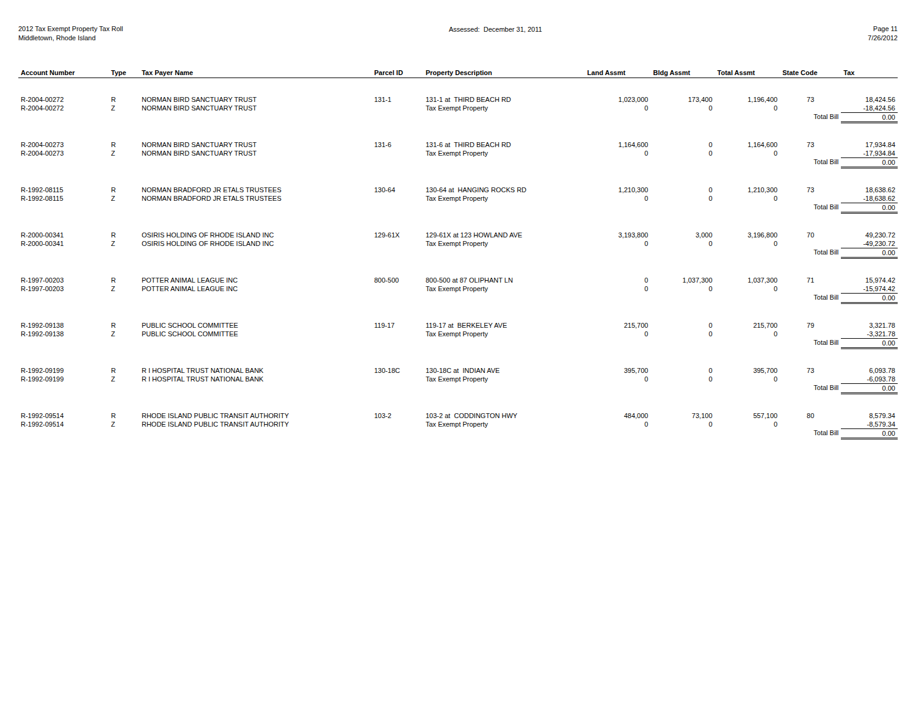2012 Tax Exempt Property Tax Roll
Middletown, Rhode Island
Assessed: December 31, 2011
Page 11
7/26/2012
| Account Number | Type | Tax Payer Name | Parcel ID | Property Description | Land Assmt | Bldg Assmt | Total Assmt | State Code | Tax |
| --- | --- | --- | --- | --- | --- | --- | --- | --- | --- |
| R-2004-00272 | R | NORMAN BIRD SANCTUARY TRUST | 131-1 | 131-1 at THIRD BEACH RD | 1,023,000 | 173,400 | 1,196,400 | 73 | 18,424.56 |
| R-2004-00272 | Z | NORMAN BIRD SANCTUARY TRUST | | Tax Exempt Property | 0 | 0 | 0 | | -18,424.56 |
| | Total Bill | 0.00 |
| R-2004-00273 | R | NORMAN BIRD SANCTUARY TRUST | 131-6 | 131-6 at THIRD BEACH RD | 1,164,600 | 0 | 1,164,600 | 73 | 17,934.84 |
| R-2004-00273 | Z | NORMAN BIRD SANCTUARY TRUST | | Tax Exempt Property | 0 | 0 | 0 | | -17,934.84 |
| | Total Bill | 0.00 |
| R-1992-08115 | R | NORMAN BRADFORD JR ETALS TRUSTEES | 130-64 | 130-64 at HANGING ROCKS RD | 1,210,300 | 0 | 1,210,300 | 73 | 18,638.62 |
| R-1992-08115 | Z | NORMAN BRADFORD JR ETALS TRUSTEES | | Tax Exempt Property | 0 | 0 | 0 | | -18,638.62 |
| | Total Bill | 0.00 |
| R-2000-00341 | R | OSIRIS HOLDING OF RHODE ISLAND INC | 129-61X | 129-61X at 123 HOWLAND AVE | 3,193,800 | 3,000 | 3,196,800 | 70 | 49,230.72 |
| R-2000-00341 | Z | OSIRIS HOLDING OF RHODE ISLAND INC | | Tax Exempt Property | 0 | 0 | 0 | | -49,230.72 |
| | Total Bill | 0.00 |
| R-1997-00203 | R | POTTER ANIMAL LEAGUE INC | 800-500 | 800-500 at 87 OLIPHANT LN | 0 | 1,037,300 | 1,037,300 | 71 | 15,974.42 |
| R-1997-00203 | Z | POTTER ANIMAL LEAGUE INC | | Tax Exempt Property | 0 | 0 | 0 | | -15,974.42 |
| | Total Bill | 0.00 |
| R-1992-09138 | R | PUBLIC SCHOOL COMMITTEE | 119-17 | 119-17 at BERKELEY AVE | 215,700 | 0 | 215,700 | 79 | 3,321.78 |
| R-1992-09138 | Z | PUBLIC SCHOOL COMMITTEE | | Tax Exempt Property | 0 | 0 | 0 | | -3,321.78 |
| | Total Bill | 0.00 |
| R-1992-09199 | R | R I HOSPITAL TRUST NATIONAL BANK | 130-18C | 130-18C at INDIAN AVE | 395,700 | 0 | 395,700 | 73 | 6,093.78 |
| R-1992-09199 | Z | R I HOSPITAL TRUST NATIONAL BANK | | Tax Exempt Property | 0 | 0 | 0 | | -6,093.78 |
| | Total Bill | 0.00 |
| R-1992-09514 | R | RHODE ISLAND PUBLIC TRANSIT AUTHORITY | 103-2 | 103-2 at CODDINGTON HWY | 484,000 | 73,100 | 557,100 | 80 | 8,579.34 |
| R-1992-09514 | Z | RHODE ISLAND PUBLIC TRANSIT AUTHORITY | | Tax Exempt Property | 0 | 0 | 0 | | -8,579.34 |
| | Total Bill | 0.00 |